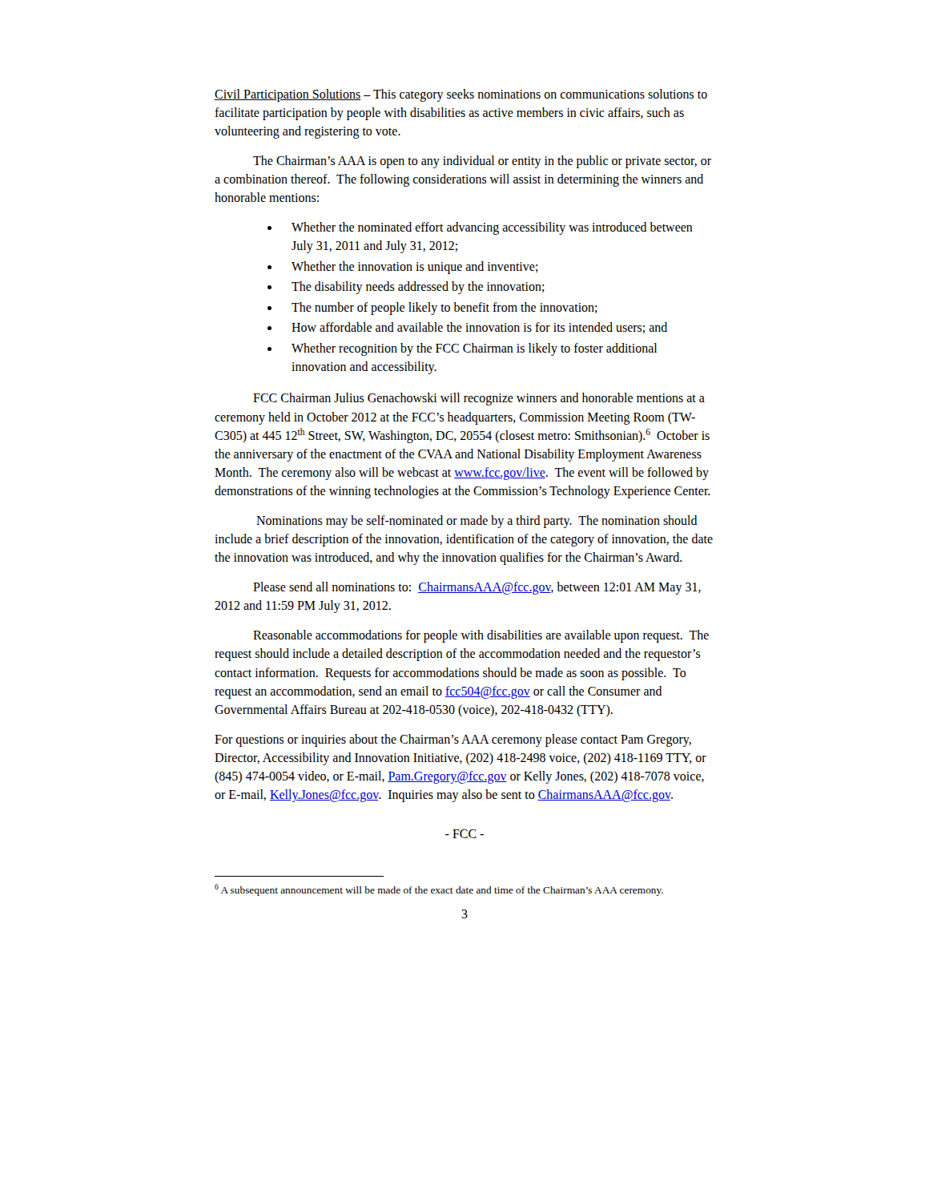Civil Participation Solutions – This category seeks nominations on communications solutions to facilitate participation by people with disabilities as active members in civic affairs, such as volunteering and registering to vote.
The Chairman’s AAA is open to any individual or entity in the public or private sector, or a combination thereof. The following considerations will assist in determining the winners and honorable mentions:
Whether the nominated effort advancing accessibility was introduced between July 31, 2011 and July 31, 2012;
Whether the innovation is unique and inventive;
The disability needs addressed by the innovation;
The number of people likely to benefit from the innovation;
How affordable and available the innovation is for its intended users; and
Whether recognition by the FCC Chairman is likely to foster additional innovation and accessibility.
FCC Chairman Julius Genachowski will recognize winners and honorable mentions at a ceremony held in October 2012 at the FCC’s headquarters, Commission Meeting Room (TW-C305) at 445 12th Street, SW, Washington, DC, 20554 (closest metro: Smithsonian).6 October is the anniversary of the enactment of the CVAA and National Disability Employment Awareness Month. The ceremony also will be webcast at www.fcc.gov/live. The event will be followed by demonstrations of the winning technologies at the Commission’s Technology Experience Center.
Nominations may be self-nominated or made by a third party. The nomination should include a brief description of the innovation, identification of the category of innovation, the date the innovation was introduced, and why the innovation qualifies for the Chairman’s Award.
Please send all nominations to: ChairmansAAA@fcc.gov, between 12:01 AM May 31, 2012 and 11:59 PM July 31, 2012.
Reasonable accommodations for people with disabilities are available upon request. The request should include a detailed description of the accommodation needed and the requestor’s contact information. Requests for accommodations should be made as soon as possible. To request an accommodation, send an email to fcc504@fcc.gov or call the Consumer and Governmental Affairs Bureau at 202-418-0530 (voice), 202-418-0432 (TTY).
For questions or inquiries about the Chairman’s AAA ceremony please contact Pam Gregory, Director, Accessibility and Innovation Initiative, (202) 418-2498 voice, (202) 418-1169 TTY, or (845) 474-0054 video, or E-mail, Pam.Gregory@fcc.gov or Kelly Jones, (202) 418-7078 voice, or E-mail, Kelly.Jones@fcc.gov. Inquiries may also be sent to ChairmansAAA@fcc.gov.
- FCC -
6 A subsequent announcement will be made of the exact date and time of the Chairman’s AAA ceremony.
3